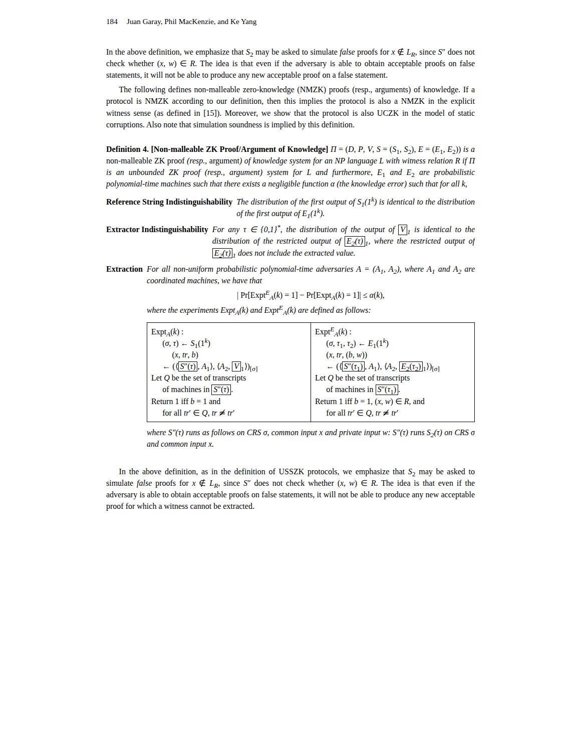184 Juan Garay, Phil MacKenzie, and Ke Yang
In the above definition, we emphasize that S2 may be asked to simulate false proofs for x ∉ LR, since S″ does not check whether (x, w) ∈ R. The idea is that even if the adversary is able to obtain acceptable proofs on false statements, it will not be able to produce any new acceptable proof on a false statement.
The following defines non-malleable zero-knowledge (NMZK) proofs (resp., arguments) of knowledge. If a protocol is NMZK according to our definition, then this implies the protocol is also a NMZK in the explicit witness sense (as defined in [15]). Moreover, we show that the protocol is also UCZK in the model of static corruptions. Also note that simulation soundness is implied by this definition.
Definition 4. [Non-malleable ZK Proof/Argument of Knowledge] Π = (D, P, V, S = (S1, S2), E = (E1, E2)) is a non-malleable ZK proof (resp., argument) of knowledge system for an NP language L with witness relation R if Π is an unbounded ZK proof (resp., argument) system for L and furthermore, E1 and E2 are probabilistic polynomial-time machines such that there exists a negligible function α (the knowledge error) such that for all k,
Reference String Indistinguishability
The distribution of the first output of S1(1k) is identical to the distribution of the first output of E1(1k).
Extractor Indistinguishability
For any τ ∈ {0,1}*, the distribution of the output of V1 is identical to the distribution of the restricted output of E2(τ)1, where the restricted output of E2(τ)1 does not include the extracted value.
Extraction
For all non-uniform probabilistic polynomial-time adversaries A = (A1, A2), where A1 and A2 are coordinated machines, we have that
| Pr[ExptEA(k) = 1] − Pr[ExptA(k) = 1]| ≤ α(k),
where the experiments ExptA(k) and ExptEA(k) are defined as follows:
| Expt A ( k ) : ( σ , τ ) ← S 1 (1 k ) ( x , tr , b ) ← (⟨ S ″( τ ) , A 1 ⟩, ⟨ A 2 , V 1 ⟩) [ σ ] Let Q be the set of transcripts of machines in S ″( τ ) . Return 1 iff b = 1 and for all tr ′ ∈ Q , tr ≄̸ tr ′ | Expt E A ( k ) : ( σ , τ 1 , τ 2 ) ← E 1 (1 k ) ( x , tr , ( b , w )) ← (⟨ S ″( τ 1 ) , A 1 ⟩, ⟨ A 2 , E 2 ( τ 2 ) 1 ⟩) [ σ ] Let Q be the set of transcripts of machines in S ″( τ 1 ) . Return 1 iff b = 1, ( x , w ) ∈ R , and for all tr ′ ∈ Q , tr ≄̸ tr ′ |
where S″(τ) runs as follows on CRS σ, common input x and private input w: S″(τ) runs S2(τ) on CRS σ and common input x.
In the above definition, as in the definition of USSZK protocols, we emphasize that S2 may be asked to simulate false proofs for x ∉ LR, since S″ does not check whether (x, w) ∈ R. The idea is that even if the adversary is able to obtain acceptable proofs on false statements, it will not be able to produce any new acceptable proof for which a witness cannot be extracted.